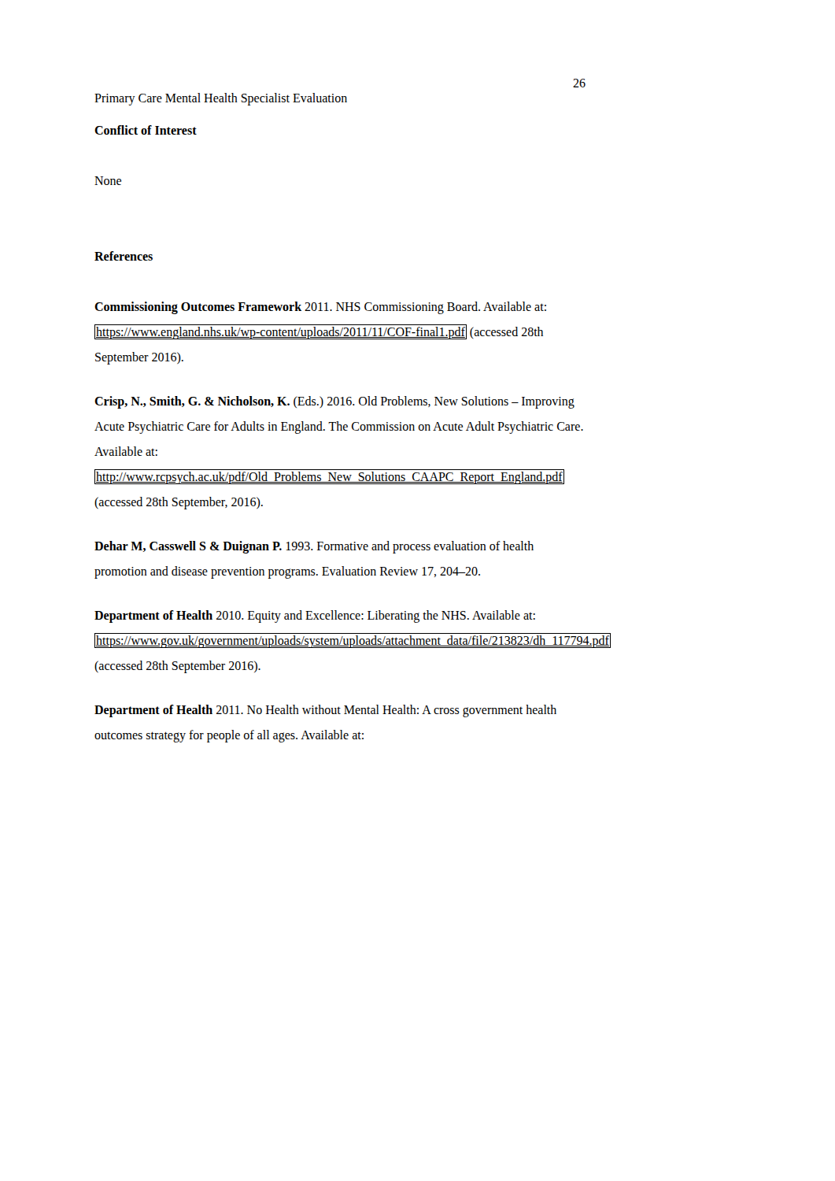26
Primary Care Mental Health Specialist Evaluation
Conflict of Interest
None
References
Commissioning Outcomes Framework 2011. NHS Commissioning Board. Available at: https://www.england.nhs.uk/wp-content/uploads/2011/11/COF-final1.pdf (accessed 28th September 2016).
Crisp, N., Smith, G. & Nicholson, K. (Eds.) 2016. Old Problems, New Solutions – Improving Acute Psychiatric Care for Adults in England. The Commission on Acute Adult Psychiatric Care. Available at: http://www.rcpsych.ac.uk/pdf/Old_Problems_New_Solutions_CAAPC_Report_England.pdf (accessed 28th September, 2016).
Dehar M, Casswell S & Duignan P. 1993. Formative and process evaluation of health promotion and disease prevention programs. Evaluation Review 17, 204–20.
Department of Health 2010. Equity and Excellence: Liberating the NHS. Available at: https://www.gov.uk/government/uploads/system/uploads/attachment_data/file/213823/dh_117794.pdf (accessed 28th September 2016).
Department of Health 2011. No Health without Mental Health: A cross government health outcomes strategy for people of all ages. Available at: